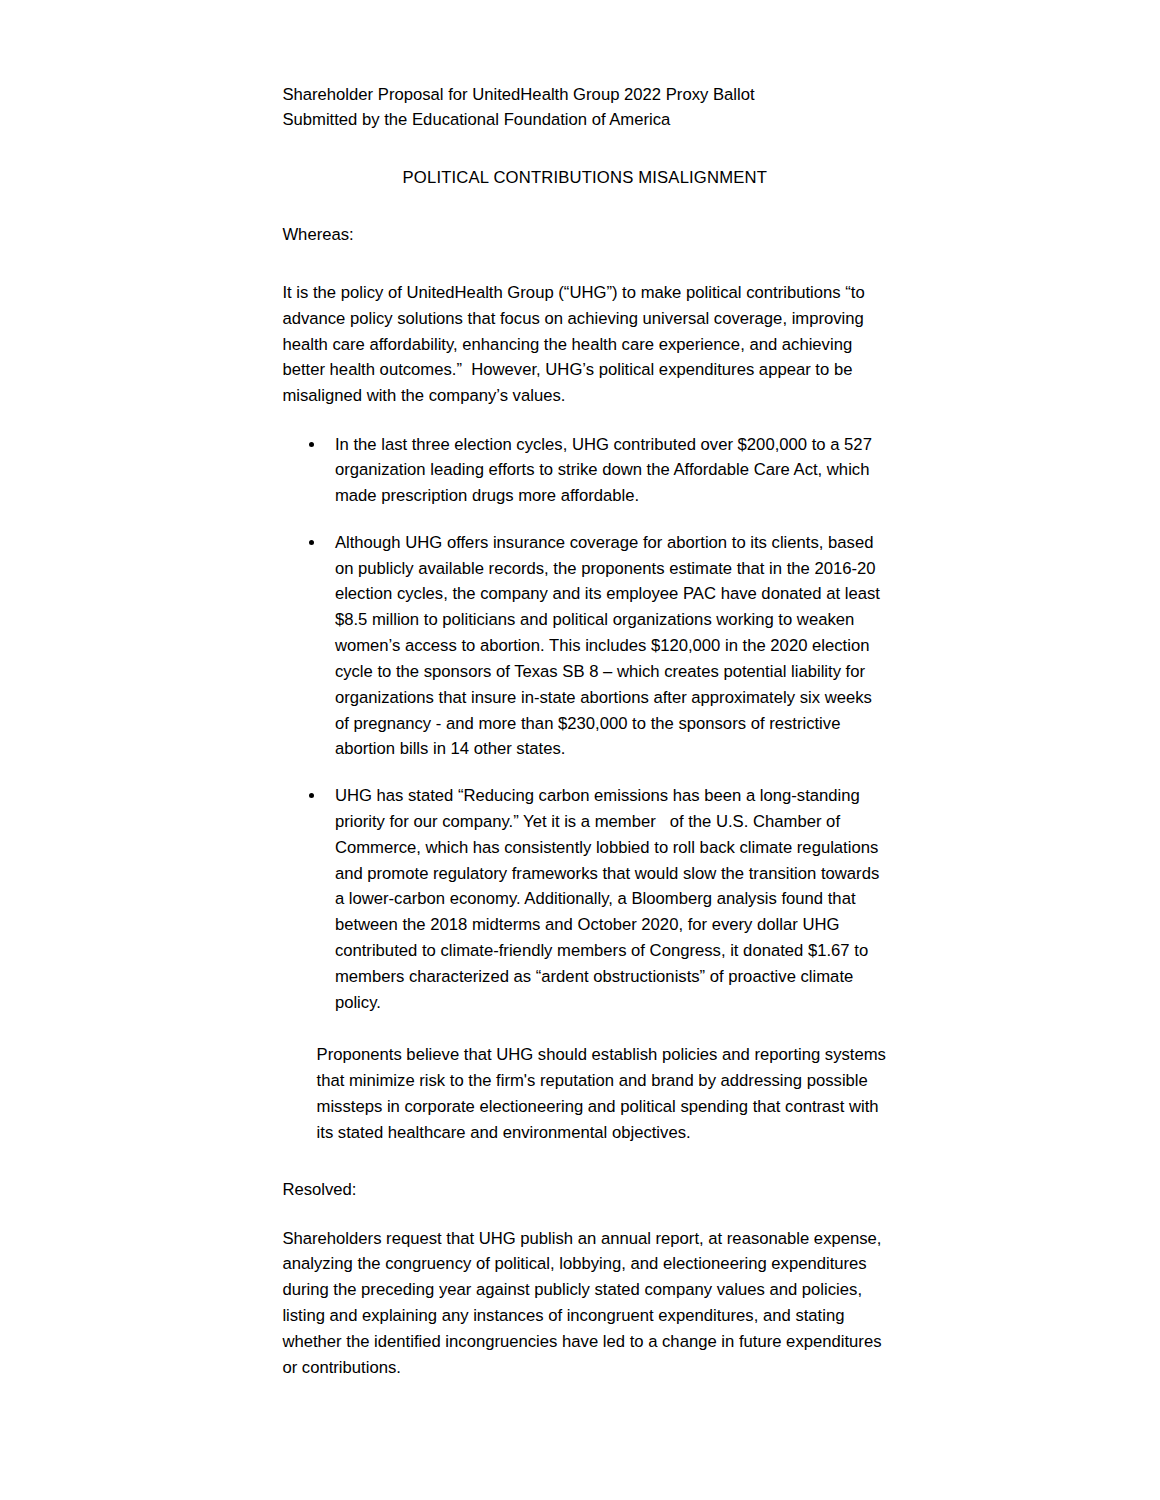Shareholder Proposal for UnitedHealth Group 2022 Proxy Ballot
Submitted by the Educational Foundation of America
POLITICAL CONTRIBUTIONS MISALIGNMENT
Whereas:
It is the policy of UnitedHealth Group (“UHG”) to make political contributions “to advance policy solutions that focus on achieving universal coverage, improving health care affordability, enhancing the health care experience, and achieving better health outcomes.” However, UHG’s political expenditures appear to be misaligned with the company’s values.
In the last three election cycles, UHG contributed over $200,000 to a 527 organization leading efforts to strike down the Affordable Care Act, which made prescription drugs more affordable.
Although UHG offers insurance coverage for abortion to its clients, based on publicly available records, the proponents estimate that in the 2016-20 election cycles, the company and its employee PAC have donated at least $8.5 million to politicians and political organizations working to weaken women’s access to abortion. This includes $120,000 in the 2020 election cycle to the sponsors of Texas SB 8 – which creates potential liability for organizations that insure in-state abortions after approximately six weeks of pregnancy - and more than $230,000 to the sponsors of restrictive abortion bills in 14 other states.
UHG has stated “Reducing carbon emissions has been a long-standing priority for our company.” Yet it is a member of the U.S. Chamber of Commerce, which has consistently lobbied to roll back climate regulations and promote regulatory frameworks that would slow the transition towards a lower-carbon economy. Additionally, a Bloomberg analysis found that between the 2018 midterms and October 2020, for every dollar UHG contributed to climate-friendly members of Congress, it donated $1.67 to members characterized as “ardent obstructionists” of proactive climate policy.
Proponents believe that UHG should establish policies and reporting systems that minimize risk to the firm's reputation and brand by addressing possible missteps in corporate electioneering and political spending that contrast with its stated healthcare and environmental objectives.
Resolved:
Shareholders request that UHG publish an annual report, at reasonable expense, analyzing the congruency of political, lobbying, and electioneering expenditures during the preceding year against publicly stated company values and policies, listing and explaining any instances of incongruent expenditures, and stating whether the identified incongruencies have led to a change in future expenditures or contributions.